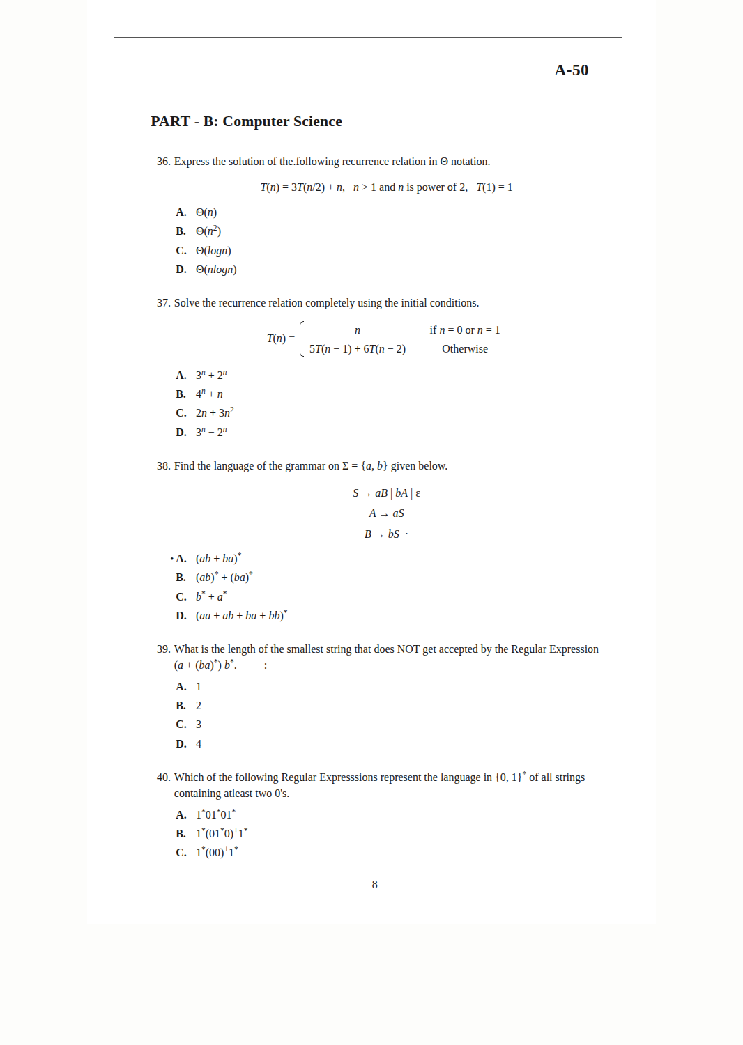A-50
PART - B: Computer Science
36. Express the solution of the.following recurrence relation in Θ notation.
T(n) = 3T(n/2) + n, n > 1 and n is power of 2, T(1) = 1
A. Θ(n)
B. Θ(n2)
C. Θ(logn)
D. Θ(nlogn)
37. Solve the recurrence relation completely using the initial conditions.
T(n) =
| n | if n = 0 or n = 1 |
| 5 T ( n − 1) + 6 T ( n − 2) | Otherwise |
A. 3n + 2n
B. 4n + n
C. 2n + 3n2
D. 3n − 2n
38. Find the language of the grammar on Σ = {a, b} given below.
S → aB | bA | ε
A → aS
B → bS ·
•A. (ab + ba)*
B. (ab)* + (ba)*
C. b* + a*
D. (aa + ab + ba + bb)*
39. What is the length of the smallest string that does NOT get accepted by the Regular Expression (a + (ba)*) b*. :
A. 1
B. 2
C. 3
D. 4
40. Which of the following Regular Expresssions represent the language in {0, 1}* of all strings containing atleast two 0's.
A. 1*01*01*
B. 1*(01*0)+1*
C. 1*(00)+1*
8